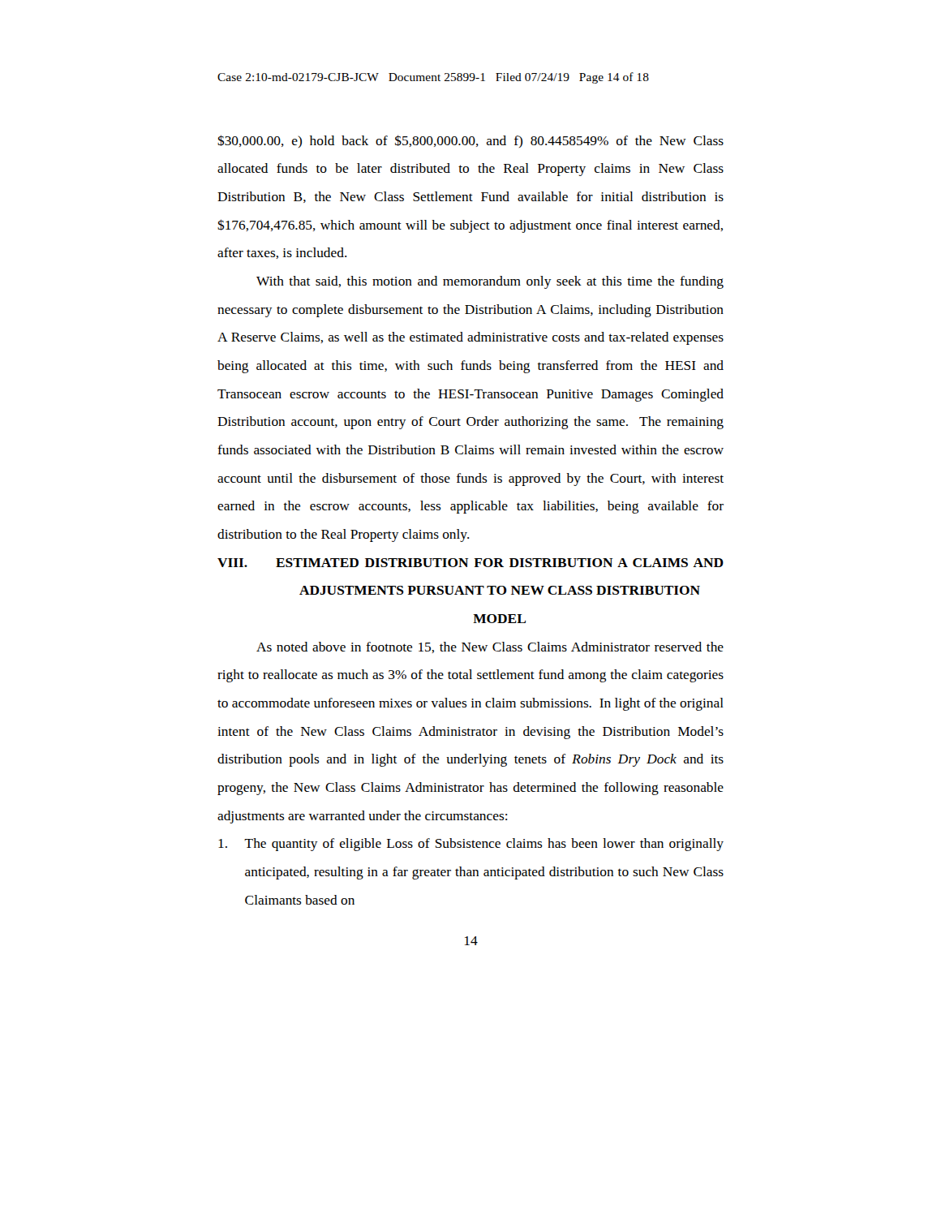Case 2:10-md-02179-CJB-JCW Document 25899-1 Filed 07/24/19 Page 14 of 18
$30,000.00, e) hold back of $5,800,000.00, and f) 80.4458549% of the New Class allocated funds to be later distributed to the Real Property claims in New Class Distribution B, the New Class Settlement Fund available for initial distribution is $176,704,476.85, which amount will be subject to adjustment once final interest earned, after taxes, is included.
With that said, this motion and memorandum only seek at this time the funding necessary to complete disbursement to the Distribution A Claims, including Distribution A Reserve Claims, as well as the estimated administrative costs and tax-related expenses being allocated at this time, with such funds being transferred from the HESI and Transocean escrow accounts to the HESI-Transocean Punitive Damages Comingled Distribution account, upon entry of Court Order authorizing the same. The remaining funds associated with the Distribution B Claims will remain invested within the escrow account until the disbursement of those funds is approved by the Court, with interest earned in the escrow accounts, less applicable tax liabilities, being available for distribution to the Real Property claims only.
VIII.
ESTIMATED DISTRIBUTION FOR DISTRIBUTION A CLAIMS AND
ADJUSTMENTS PURSUANT TO NEW CLASS DISTRIBUTION MODEL
As noted above in footnote 15, the New Class Claims Administrator reserved the right to reallocate as much as 3% of the total settlement fund among the claim categories to accommodate unforeseen mixes or values in claim submissions. In light of the original intent of the New Class Claims Administrator in devising the Distribution Model’s distribution pools and in light of the underlying tenets of Robins Dry Dock and its progeny, the New Class Claims Administrator has determined the following reasonable adjustments are warranted under the circumstances:
1. The quantity of eligible Loss of Subsistence claims has been lower than originally anticipated, resulting in a far greater than anticipated distribution to such New Class Claimants based on
14